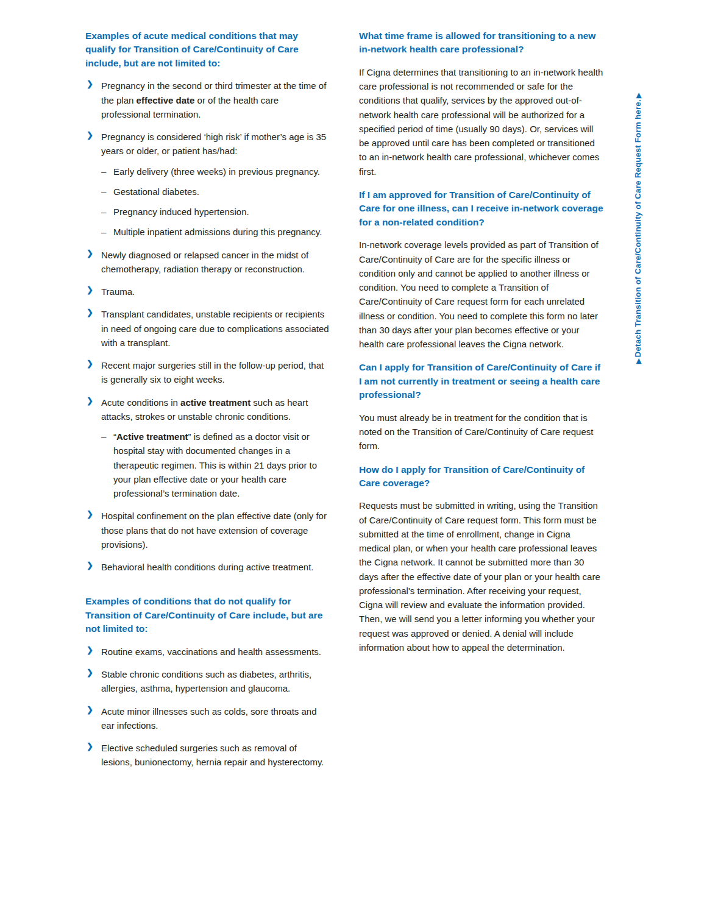▶Detach Transition of Care/Continuity of Care Request Form here.▶
Examples of acute medical conditions that may qualify for Transition of Care/Continuity of Care include, but are not limited to:
Pregnancy in the second or third trimester at the time of the plan effective date or of the health care professional termination.
Pregnancy is considered ‘high risk’ if mother’s age is 35 years or older, or patient has/had:
Early delivery (three weeks) in previous pregnancy.
Gestational diabetes.
Pregnancy induced hypertension.
Multiple inpatient admissions during this pregnancy.
Newly diagnosed or relapsed cancer in the midst of chemotherapy, radiation therapy or reconstruction.
Trauma.
Transplant candidates, unstable recipients or recipients in need of ongoing care due to complications associated with a transplant.
Recent major surgeries still in the follow-up period, that is generally six to eight weeks.
Acute conditions in active treatment such as heart attacks, strokes or unstable chronic conditions.
“Active treatment” is defined as a doctor visit or hospital stay with documented changes in a therapeutic regimen. This is within 21 days prior to your plan effective date or your health care professional’s termination date.
Hospital confinement on the plan effective date (only for those plans that do not have extension of coverage provisions).
Behavioral health conditions during active treatment.
Examples of conditions that do not qualify for Transition of Care/Continuity of Care include, but are not limited to:
Routine exams, vaccinations and health assessments.
Stable chronic conditions such as diabetes, arthritis, allergies, asthma, hypertension and glaucoma.
Acute minor illnesses such as colds, sore throats and ear infections.
Elective scheduled surgeries such as removal of lesions, bunionectomy, hernia repair and hysterectomy.
What time frame is allowed for transitioning to a new in-network health care professional?
If Cigna determines that transitioning to an in-network health care professional is not recommended or safe for the conditions that qualify, services by the approved out-of-network health care professional will be authorized for a specified period of time (usually 90 days). Or, services will be approved until care has been completed or transitioned to an in-network health care professional, whichever comes first.
If I am approved for Transition of Care/Continuity of Care for one illness, can I receive in-network coverage for a non-related condition?
In-network coverage levels provided as part of Transition of Care/Continuity of Care are for the specific illness or condition only and cannot be applied to another illness or condition. You need to complete a Transition of Care/Continuity of Care request form for each unrelated illness or condition. You need to complete this form no later than 30 days after your plan becomes effective or your health care professional leaves the Cigna network.
Can I apply for Transition of Care/Continuity of Care if I am not currently in treatment or seeing a health care professional?
You must already be in treatment for the condition that is noted on the Transition of Care/Continuity of Care request form.
How do I apply for Transition of Care/Continuity of Care coverage?
Requests must be submitted in writing, using the Transition of Care/Continuity of Care request form. This form must be submitted at the time of enrollment, change in Cigna medical plan, or when your health care professional leaves the Cigna network. It cannot be submitted more than 30 days after the effective date of your plan or your health care professional's termination. After receiving your request, Cigna will review and evaluate the information provided. Then, we will send you a letter informing you whether your request was approved or denied. A denial will include information about how to appeal the determination.